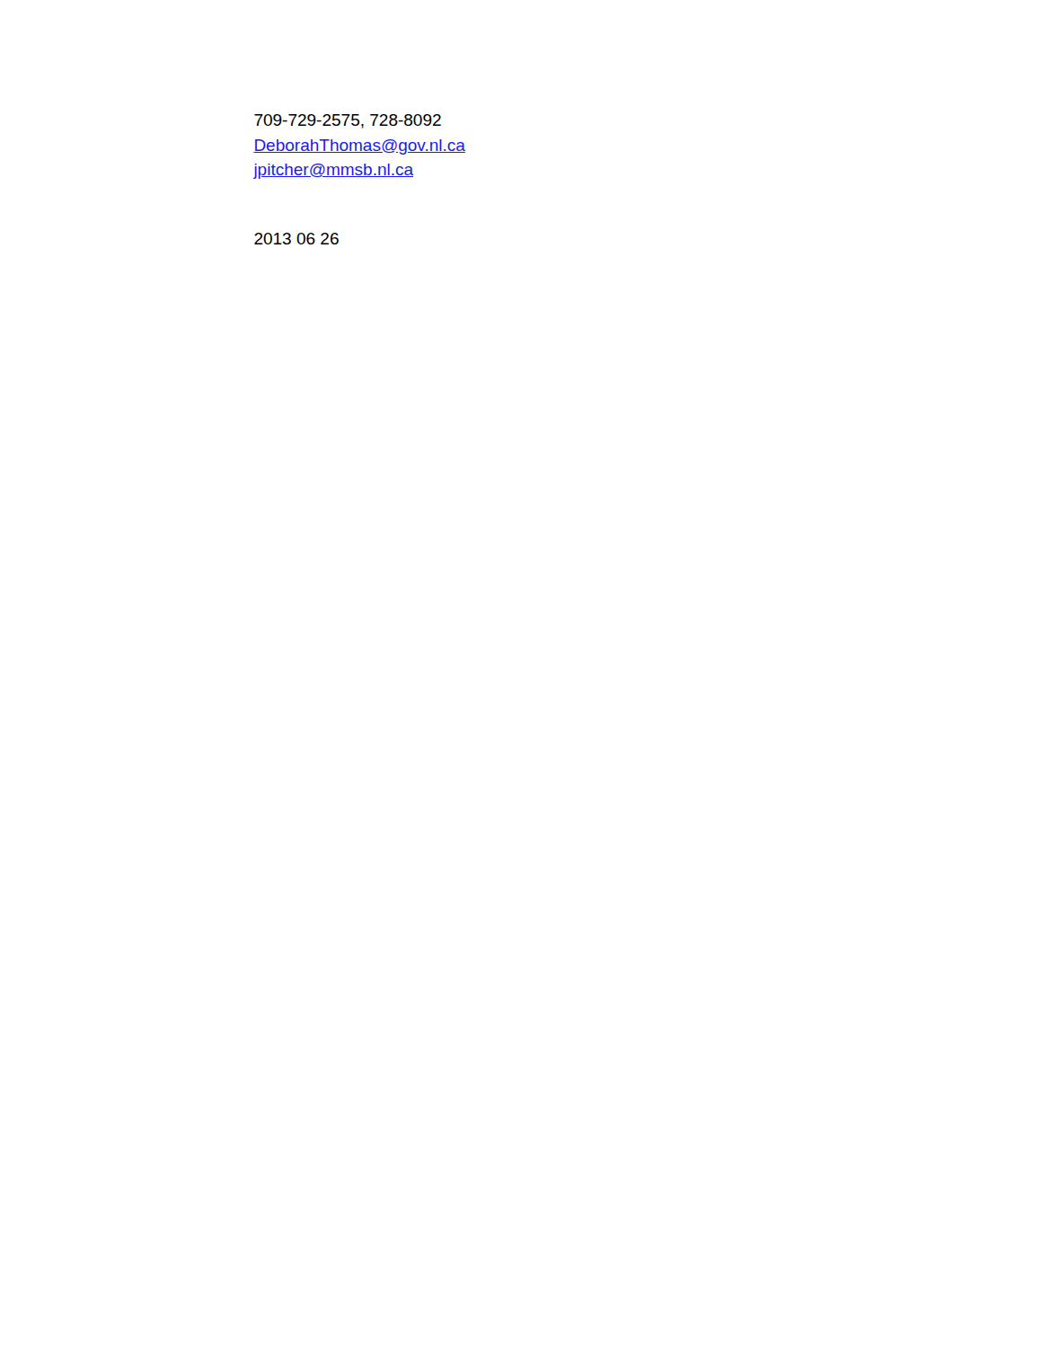709-729-2575, 728-8092
DeborahThomas@gov.nl.ca
jpitcher@mmsb.nl.ca
2013 06 26